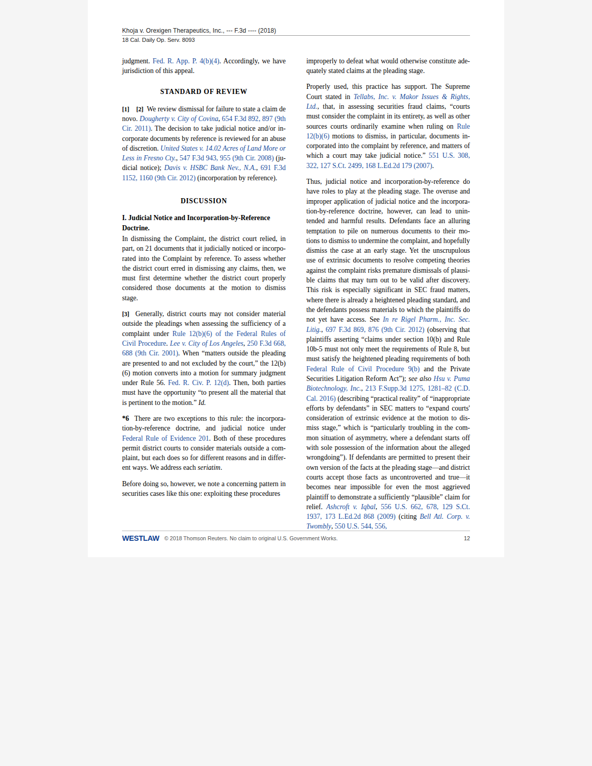Khoja v. Orexigen Therapeutics, Inc., --- F.3d ---- (2018)
18 Cal. Daily Op. Serv. 8093
judgment. Fed. R. App. P. 4(b)(4). Accordingly, we have jurisdiction of this appeal.
STANDARD OF REVIEW
[1] [2] We review dismissal for failure to state a claim de novo. Dougherty v. City of Covina, 654 F.3d 892, 897 (9th Cir. 2011). The decision to take judicial notice and/or incorporate documents by reference is reviewed for an abuse of discretion. United States v. 14.02 Acres of Land More or Less in Fresno Cty., 547 F.3d 943, 955 (9th Cir. 2008) (judicial notice); Davis v. HSBC Bank Nev., N.A., 691 F.3d 1152, 1160 (9th Cir. 2012) (incorporation by reference).
DISCUSSION
I. Judicial Notice and Incorporation-by-Reference Doctrine.
In dismissing the Complaint, the district court relied, in part, on 21 documents that it judicially noticed or incorporated into the Complaint by reference. To assess whether the district court erred in dismissing any claims, then, we must first determine whether the district court properly considered those documents at the motion to dismiss stage.
[3] Generally, district courts may not consider material outside the pleadings when assessing the sufficiency of a complaint under Rule 12(b)(6) of the Federal Rules of Civil Procedure. Lee v. City of Los Angeles, 250 F.3d 668, 688 (9th Cir. 2001). When “matters outside the pleading are presented to and not excluded by the court,” the 12(b)(6) motion converts into a motion for summary judgment under Rule 56. Fed. R. Civ. P. 12(d). Then, both parties must have the opportunity “to present all the material that is pertinent to the motion.” Id.
*6 There are two exceptions to this rule: the incorporation-by-reference doctrine, and judicial notice under Federal Rule of Evidence 201. Both of these procedures permit district courts to consider materials outside a complaint, but each does so for different reasons and in different ways. We address each seriatim.
Before doing so, however, we note a concerning pattern in securities cases like this one: exploiting these procedures
improperly to defeat what would otherwise constitute adequately stated claims at the pleading stage.
Properly used, this practice has support. The Supreme Court stated in Tellabs, Inc. v. Makor Issues & Rights, Ltd., that, in assessing securities fraud claims, “courts must consider the complaint in its entirety, as well as other sources courts ordinarily examine when ruling on Rule 12(b)(6) motions to dismiss, in particular, documents incorporated into the complaint by reference, and matters of which a court may take judicial notice.” 551 U.S. 308, 322, 127 S.Ct. 2499, 168 L.Ed.2d 179 (2007).
Thus, judicial notice and incorporation-by-reference do have roles to play at the pleading stage. The overuse and improper application of judicial notice and the incorporation-by-reference doctrine, however, can lead to unintended and harmful results. Defendants face an alluring temptation to pile on numerous documents to their motions to dismiss to undermine the complaint, and hopefully dismiss the case at an early stage. Yet the unscrupulous use of extrinsic documents to resolve competing theories against the complaint risks premature dismissals of plausible claims that may turn out to be valid after discovery. This risk is especially significant in SEC fraud matters, where there is already a heightened pleading standard, and the defendants possess materials to which the plaintiffs do not yet have access. See In re Rigel Pharm., Inc. Sec. Litig., 697 F.3d 869, 876 (9th Cir. 2012) (observing that plaintiffs asserting “claims under section 10(b) and Rule 10b-5 must not only meet the requirements of Rule 8, but must satisfy the heightened pleading requirements of both Federal Rule of Civil Procedure 9(b) and the Private Securities Litigation Reform Act”); see also Hsu v. Puma Biotechnology, Inc., 213 F.Supp.3d 1275, 1281–82 (C.D. Cal. 2016) (describing “practical reality” of “inappropriate efforts by defendants” in SEC matters to “expand courts' consideration of extrinsic evidence at the motion to dismiss stage,” which is “particularly troubling in the common situation of asymmetry, where a defendant starts off with sole possession of the information about the alleged wrongdoing”). If defendants are permitted to present their own version of the facts at the pleading stage—and district courts accept those facts as uncontroverted and true—it becomes near impossible for even the most aggrieved plaintiff to demonstrate a sufficiently “plausible” claim for relief. Ashcroft v. Iqbal, 556 U.S. 662, 678, 129 S.Ct. 1937, 173 L.Ed.2d 868 (2009) (citing Bell Atl. Corp. v. Twombly, 550 U.S. 544, 556,
WESTLAW
© 2018 Thomson Reuters. No claim to original U.S. Government Works.
12